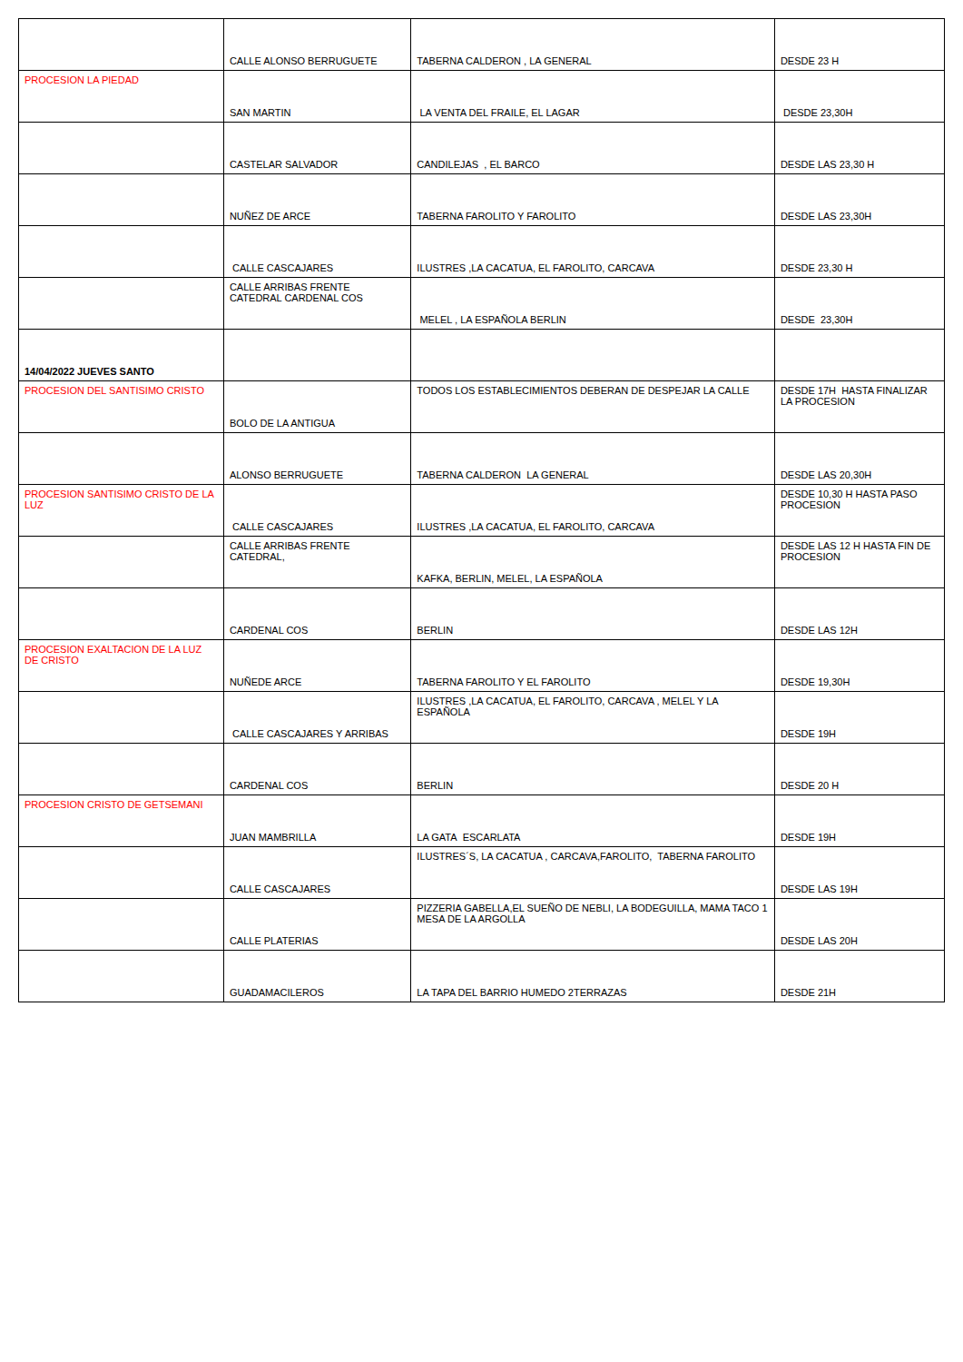| | CALLE ALONSO BERRUGUETE | TABERNA CALDERON , LA GENERAL | DESDE 23 H |
| PROCESION LA PIEDAD | SAN MARTIN | LA VENTA DEL FRAILE, EL LAGAR | DESDE 23,30H |
| | CASTELAR SALVADOR | CANDILEJAS , EL BARCO | DESDE LAS 23,30 H |
| | NUÑEZ DE ARCE | TABERNA FAROLITO Y FAROLITO | DESDE LAS 23,30H |
| | CALLE CASCAJARES | ILUSTRES ,LA CACATUA, EL FAROLITO, CARCAVA | DESDE 23,30 H |
| | CALLE ARRIBAS FRENTE CATEDRAL CARDENAL COS | MELEL , LA ESPAÑOLA BERLIN | DESDE 23,30H |
| 14/04/2022 JUEVES SANTO | | | |
| PROCESION DEL SANTISIMO CRISTO | BOLO DE LA ANTIGUA | TODOS LOS ESTABLECIMIENTOS DEBERAN DE DESPEJAR LA CALLE | DESDE 17H HASTA FINALIZAR LA PROCESION |
| | ALONSO BERRUGUETE | TABERNA CALDERON LA GENERAL | DESDE LAS 20,30H |
| PROCESION SANTISIMO CRISTO DE LA LUZ | CALLE CASCAJARES | ILUSTRES ,LA CACATUA, EL FAROLITO, CARCAVA | DESDE 10,30 H HASTA PASO PROCESION |
| | CALLE ARRIBAS FRENTE CATEDRAL, | KAFKA, BERLIN, MELEL, LA ESPAÑOLA | DESDE LAS 12 H HASTA FIN DE PROCESION |
| | CARDENAL COS | BERLIN | DESDE LAS 12H |
| PROCESION EXALTACION DE LA LUZ DE CRISTO | NUÑEDE ARCE | TABERNA FAROLITO Y EL FAROLITO | DESDE 19,30H |
| | CALLE CASCAJARES Y ARRIBAS | ILUSTRES ,LA CACATUA, EL FAROLITO, CARCAVA , MELEL Y LA ESPAÑOLA | DESDE 19H |
| | CARDENAL COS | BERLIN | DESDE 20 H |
| PROCESION CRISTO DE GETSEMANI | JUAN MAMBRILLA | LA GATA ESCARLATA | DESDE 19H |
| | CALLE CASCAJARES | ILUSTRES´S, LA CACATUA , CARCAVA,FAROLITO, TABERNA FAROLITO | DESDE LAS 19H |
| | CALLE PLATERIAS | PIZZERIA GABELLA,EL SUEÑO DE NEBLI, LA BODEGUILLA, MAMA TACO 1 MESA DE LA ARGOLLA | DESDE LAS 20H |
| | GUADAMACILEROS | LA TAPA DEL BARRIO HUMEDO 2TERRAZAS | DESDE 21H |